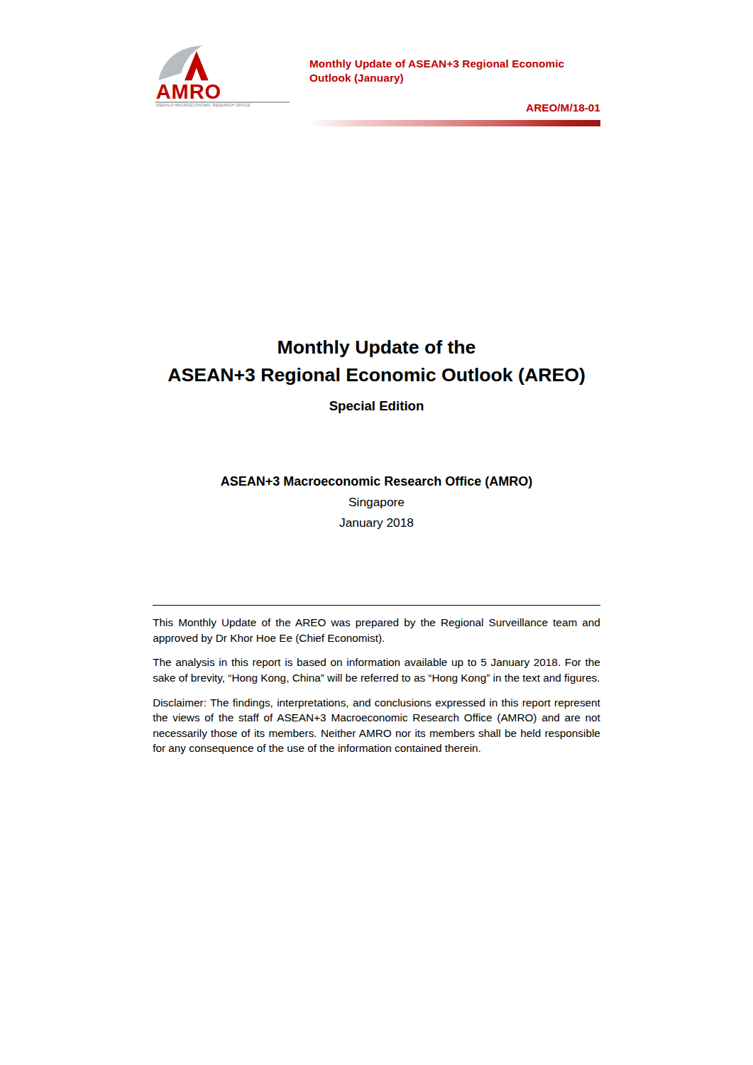AMRO ASEAN+3 MACROECONOMIC RESEARCH OFFICE
Monthly Update of ASEAN+3 Regional Economic Outlook (January)
AREO/M/18-01
Monthly Update of the
ASEAN+3 Regional Economic Outlook (AREO)
Special Edition
ASEAN+3 Macroeconomic Research Office (AMRO)
Singapore
January 2018
This Monthly Update of the AREO was prepared by the Regional Surveillance team and approved by Dr Khor Hoe Ee (Chief Economist).
The analysis in this report is based on information available up to 5 January 2018. For the sake of brevity, “Hong Kong, China” will be referred to as “Hong Kong” in the text and figures.
Disclaimer: The findings, interpretations, and conclusions expressed in this report represent the views of the staff of ASEAN+3 Macroeconomic Research Office (AMRO) and are not necessarily those of its members. Neither AMRO nor its members shall be held responsible for any consequence of the use of the information contained therein.